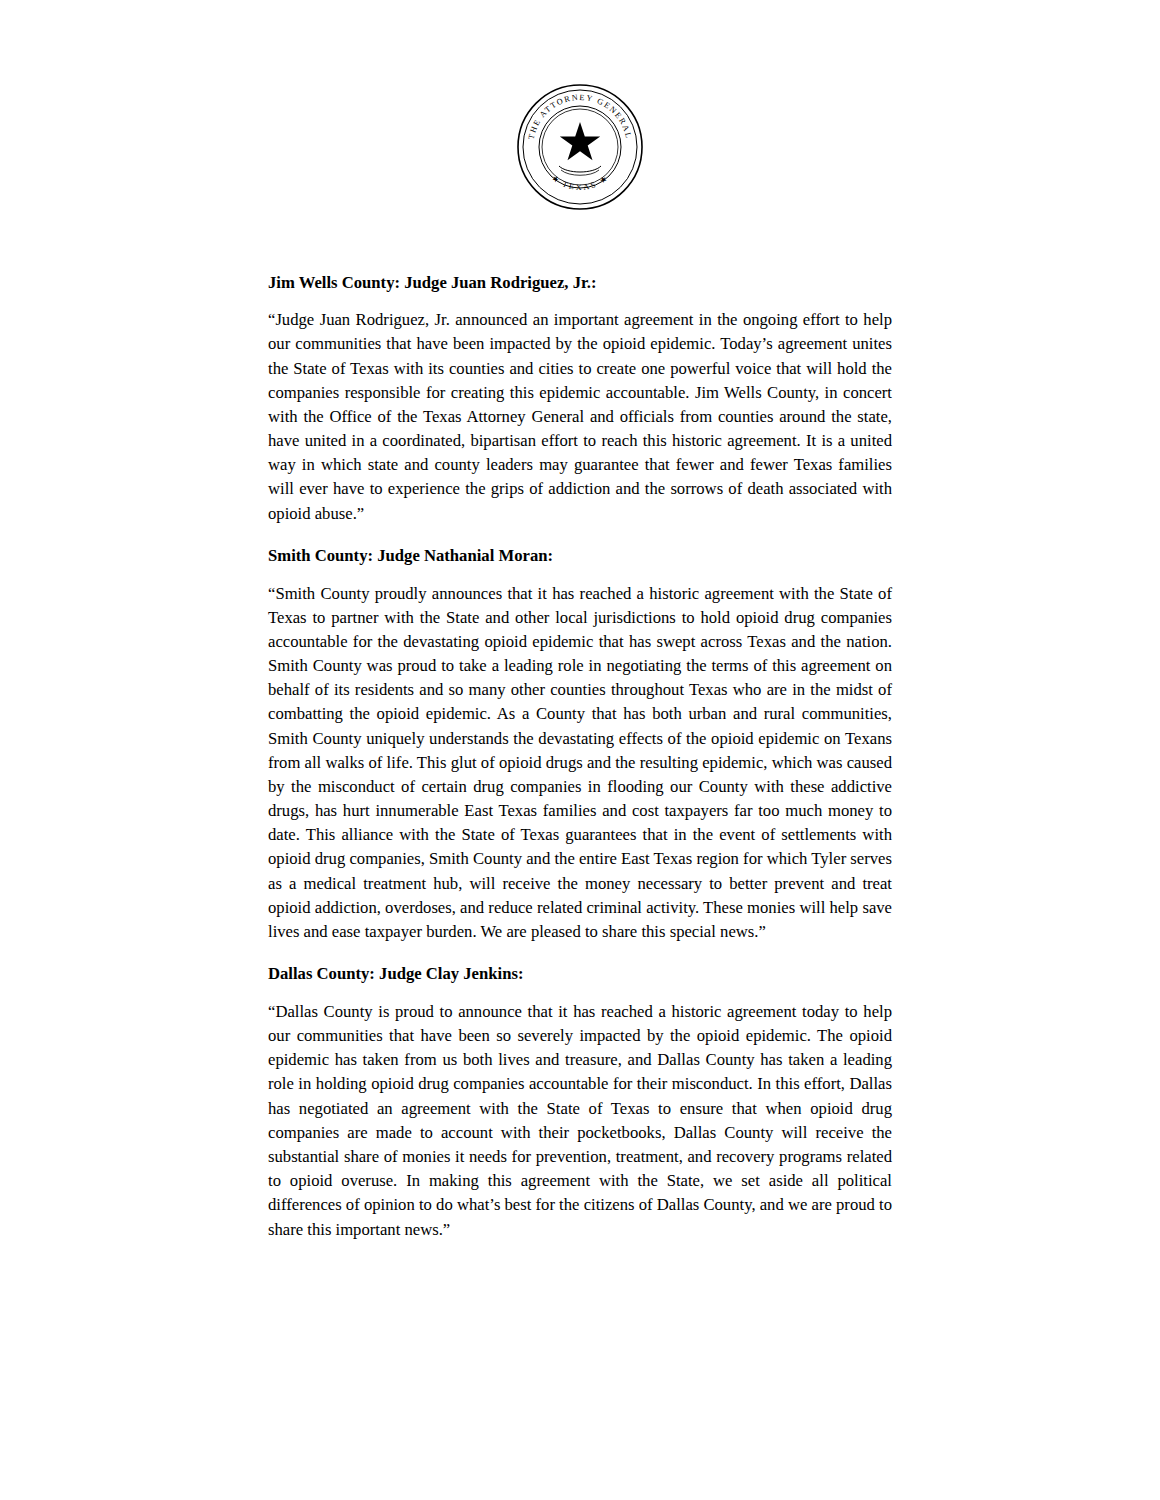THE ATTORNEY GENERAL ★ TEXAS ★
Jim Wells County: Judge Juan Rodriguez, Jr.:
“Judge Juan Rodriguez, Jr. announced an important agreement in the ongoing effort to help our communities that have been impacted by the opioid epidemic. Today’s agreement unites the State of Texas with its counties and cities to create one powerful voice that will hold the companies responsible for creating this epidemic accountable. Jim Wells County, in concert with the Office of the Texas Attorney General and officials from counties around the state, have united in a coordinated, bipartisan effort to reach this historic agreement. It is a united way in which state and county leaders may guarantee that fewer and fewer Texas families will ever have to experience the grips of addiction and the sorrows of death associated with opioid abuse.”
Smith County: Judge Nathanial Moran:
“Smith County proudly announces that it has reached a historic agreement with the State of Texas to partner with the State and other local jurisdictions to hold opioid drug companies accountable for the devastating opioid epidemic that has swept across Texas and the nation. Smith County was proud to take a leading role in negotiating the terms of this agreement on behalf of its residents and so many other counties throughout Texas who are in the midst of combatting the opioid epidemic. As a County that has both urban and rural communities, Smith County uniquely understands the devastating effects of the opioid epidemic on Texans from all walks of life. This glut of opioid drugs and the resulting epidemic, which was caused by the misconduct of certain drug companies in flooding our County with these addictive drugs, has hurt innumerable East Texas families and cost taxpayers far too much money to date. This alliance with the State of Texas guarantees that in the event of settlements with opioid drug companies, Smith County and the entire East Texas region for which Tyler serves as a medical treatment hub, will receive the money necessary to better prevent and treat opioid addiction, overdoses, and reduce related criminal activity. These monies will help save lives and ease taxpayer burden. We are pleased to share this special news.”
Dallas County: Judge Clay Jenkins:
“Dallas County is proud to announce that it has reached a historic agreement today to help our communities that have been so severely impacted by the opioid epidemic. The opioid epidemic has taken from us both lives and treasure, and Dallas County has taken a leading role in holding opioid drug companies accountable for their misconduct. In this effort, Dallas has negotiated an agreement with the State of Texas to ensure that when opioid drug companies are made to account with their pocketbooks, Dallas County will receive the substantial share of monies it needs for prevention, treatment, and recovery programs related to opioid overuse. In making this agreement with the State, we set aside all political differences of opinion to do what’s best for the citizens of Dallas County, and we are proud to share this important news.”